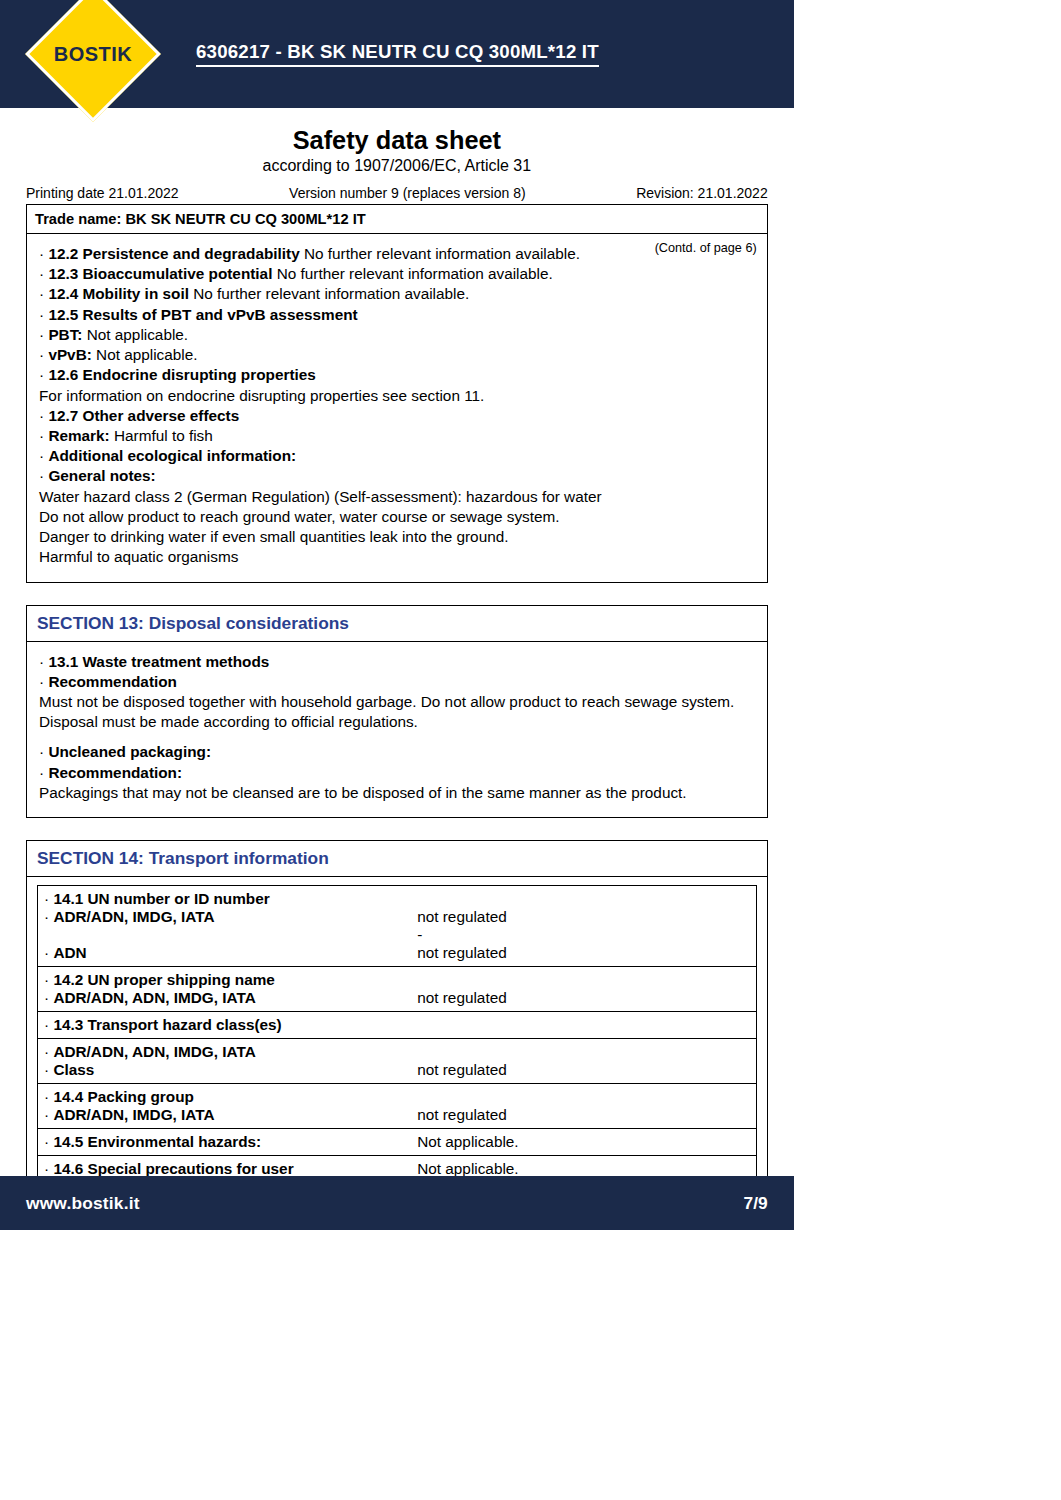BOSTIK
6306217 - BK SK NEUTR CU CQ 300ML*12 IT
Safety data sheet
according to 1907/2006/EC, Article 31
Printing date 21.01.2022
Version number 9 (replaces version 8)
Revision: 21.01.2022
Trade name: BK SK NEUTR CU CQ 300ML*12 IT
(Contd. of page 6)
12.2 Persistence and degradability No further relevant information available.
12.3 Bioaccumulative potential No further relevant information available.
12.4 Mobility in soil No further relevant information available.
12.5 Results of PBT and vPvB assessment
PBT: Not applicable.
vPvB: Not applicable.
12.6 Endocrine disrupting properties
For information on endocrine disrupting properties see section 11.
12.7 Other adverse effects
Remark: Harmful to fish
Additional ecological information:
General notes:
Water hazard class 2 (German Regulation) (Self-assessment): hazardous for water
Do not allow product to reach ground water, water course or sewage system.
Danger to drinking water if even small quantities leak into the ground.
Harmful to aquatic organisms
SECTION 13: Disposal considerations
13.1 Waste treatment methods
Recommendation
Must not be disposed together with household garbage. Do not allow product to reach sewage system.
Disposal must be made according to official regulations.
Uncleaned packaging:
Recommendation:
Packagings that may not be cleansed are to be disposed of in the same manner as the product.
SECTION 14: Transport information
| · 14.1 UN number or ID number · ADR/ADN, IMDG, IATA · ADN | not regulated - not regulated |
| · 14.2 UN proper shipping name · ADR/ADN, ADN, IMDG, IATA | not regulated |
| · 14.3 Transport hazard class(es) | |
| · ADR/ADN, ADN, IMDG, IATA · Class | not regulated |
| · 14.4 Packing group · ADR/ADN, IMDG, IATA | not regulated |
| · 14.5 Environmental hazards: | Not applicable. |
| · 14.6 Special precautions for user | Not applicable. |
(Contd. on page 8)
EU-EN
www.bostik.it
7/9